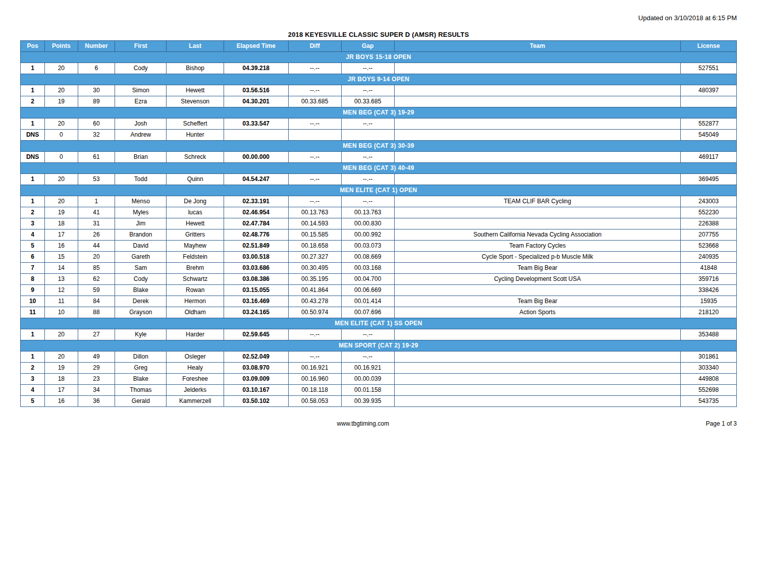Updated on 3/10/2018 at 6:15 PM
2018 KEYESVILLE CLASSIC SUPER D (AMSR) RESULTS
| Pos | Points | Number | First | Last | Elapsed Time | Diff | Gap | Team | License |
| --- | --- | --- | --- | --- | --- | --- | --- | --- | --- |
| JR BOYS 15-18 OPEN |
| 1 | 20 | 6 | Cody | Bishop | 04.39.218 | --.-- | --.-- | | 527551 |
| JR BOYS 9-14 OPEN |
| 1 | 20 | 30 | Simon | Hewett | 03.56.516 | --.-- | --.-- | | 480397 |
| 2 | 19 | 89 | Ezra | Stevenson | 04.30.201 | 00.33.685 | 00.33.685 | | |
| MEN BEG (CAT 3) 19-29 |
| 1 | 20 | 60 | Josh | Scheffert | 03.33.547 | --.-- | --.-- | | 552877 |
| DNS | 0 | 32 | Andrew | Hunter | | | | | 545049 |
| MEN BEG (CAT 3) 30-39 |
| DNS | 0 | 61 | Brian | Schreck | 00.00.000 | --.-- | --.-- | | 469117 |
| MEN BEG (CAT 3) 40-49 |
| 1 | 20 | 53 | Todd | Quinn | 04.54.247 | --.-- | --.-- | | 369495 |
| MEN ELITE (CAT 1) OPEN |
| 1 | 20 | 1 | Menso | De Jong | 02.33.191 | --.-- | --.-- | TEAM CLIF BAR Cycling | 243003 |
| 2 | 19 | 41 | Myles | lucas | 02.46.954 | 00.13.763 | 00.13.763 | | 552230 |
| 3 | 18 | 31 | Jim | Hewett | 02.47.784 | 00.14.593 | 00.00.830 | | 226388 |
| 4 | 17 | 26 | Brandon | Gritters | 02.48.776 | 00.15.585 | 00.00.992 | Southern California Nevada Cycling Association | 207755 |
| 5 | 16 | 44 | David | Mayhew | 02.51.849 | 00.18.658 | 00.03.073 | Team Factory Cycles | 523668 |
| 6 | 15 | 20 | Gareth | Feldstein | 03.00.518 | 00.27.327 | 00.08.669 | Cycle Sport - Specialized p-b Muscle Milk | 240935 |
| 7 | 14 | 85 | Sam | Brehm | 03.03.686 | 00.30.495 | 00.03.168 | Team Big Bear | 41848 |
| 8 | 13 | 62 | Cody | Schwartz | 03.08.386 | 00.35.195 | 00.04.700 | Cycling Development Scott USA | 359716 |
| 9 | 12 | 59 | Blake | Rowan | 03.15.055 | 00.41.864 | 00.06.669 | | 338426 |
| 10 | 11 | 84 | Derek | Hermon | 03.16.469 | 00.43.278 | 00.01.414 | Team Big Bear | 15935 |
| 11 | 10 | 88 | Grayson | Oldham | 03.24.165 | 00.50.974 | 00.07.696 | Action Sports | 218120 |
| MEN ELITE (CAT 1) SS OPEN |
| 1 | 20 | 27 | Kyle | Harder | 02.59.645 | --.-- | --.-- | | 353488 |
| MEN SPORT (CAT 2) 19-29 |
| 1 | 20 | 49 | Dillon | Osleger | 02.52.049 | --.-- | --.-- | | 301861 |
| 2 | 19 | 29 | Greg | Healy | 03.08.970 | 00.16.921 | 00.16.921 | | 303340 |
| 3 | 18 | 23 | Blake | Foreshee | 03.09.009 | 00.16.960 | 00.00.039 | | 449808 |
| 4 | 17 | 34 | Thomas | Jelderks | 03.10.167 | 00.18.118 | 00.01.158 | | 552698 |
| 5 | 16 | 36 | Gerald | Kammerzell | 03.50.102 | 00.58.053 | 00.39.935 | | 543735 |
www.tbgtiming.com Page 1 of 3